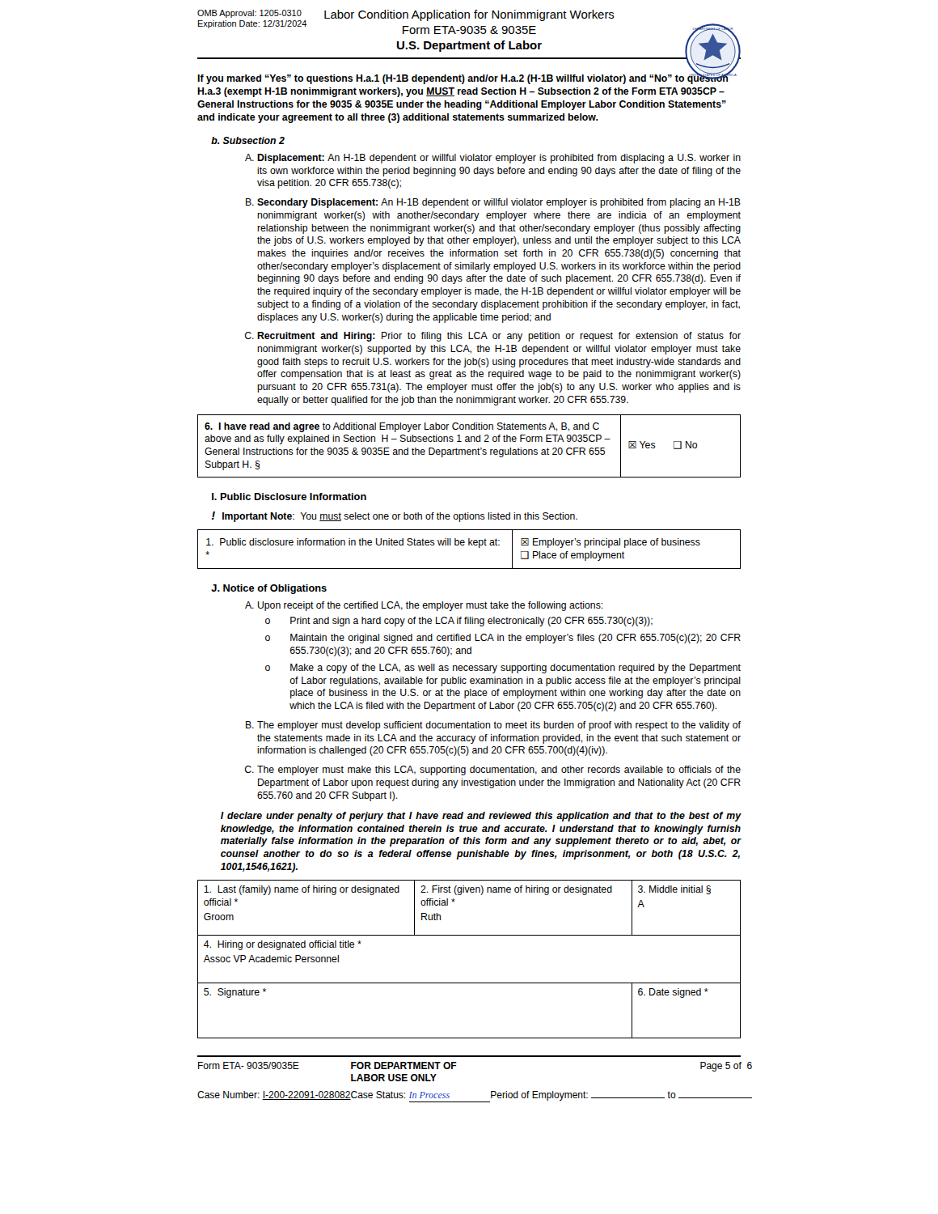OMB Approval: 1205-0310
Expiration Date: 12/31/2024
DEPARTMENT OF LABOR UNITED STATES OF AMERICA
Labor Condition Application for Nonimmigrant Workers
Form ETA-9035 & 9035E
U.S. Department of Labor
If you marked “Yes” to questions H.a.1 (H-1B dependent) and/or H.a.2 (H-1B willful violator) and “No” to question H.a.3 (exempt H-1B nonimmigrant workers), you MUST read Section H – Subsection 2 of the Form ETA 9035CP – General Instructions for the 9035 & 9035E under the heading “Additional Employer Labor Condition Statements” and indicate your agreement to all three (3) additional statements summarized below.
b. Subsection 2
Displacement: An H-1B dependent or willful violator employer is prohibited from displacing a U.S. worker in its own workforce within the period beginning 90 days before and ending 90 days after the date of filing of the visa petition. 20 CFR 655.738(c);
Secondary Displacement: An H-1B dependent or willful violator employer is prohibited from placing an H-1B nonimmigrant worker(s) with another/secondary employer where there are indicia of an employment relationship between the nonimmigrant worker(s) and that other/secondary employer (thus possibly affecting the jobs of U.S. workers employed by that other employer), unless and until the employer subject to this LCA makes the inquiries and/or receives the information set forth in 20 CFR 655.738(d)(5) concerning that other/secondary employer’s displacement of similarly employed U.S. workers in its workforce within the period beginning 90 days before and ending 90 days after the date of such placement. 20 CFR 655.738(d). Even if the required inquiry of the secondary employer is made, the H-1B dependent or willful violator employer will be subject to a finding of a violation of the secondary displacement prohibition if the secondary employer, in fact, displaces any U.S. worker(s) during the applicable time period; and
Recruitment and Hiring: Prior to filing this LCA or any petition or request for extension of status for nonimmigrant worker(s) supported by this LCA, the H-1B dependent or willful violator employer must take good faith steps to recruit U.S. workers for the job(s) using procedures that meet industry-wide standards and offer compensation that is at least as great as the required wage to be paid to the nonimmigrant worker(s) pursuant to 20 CFR 655.731(a). The employer must offer the job(s) to any U.S. worker who applies and is equally or better qualified for the job than the nonimmigrant worker. 20 CFR 655.739.
| 6. I have read and agree to Additional Employer Labor Condition Statements A, B, and C above and as fully explained in Section H – Subsections 1 and 2 of the Form ETA 9035CP – General Instructions for the 9035 & 9035E and the Department’s regulations at 20 CFR 655 Subpart H. § | ☒ Yes ❑ No |
I. Public Disclosure Information
!Important Note: You must select one or both of the options listed in this Section.
| 1. Public disclosure information in the United States will be kept at: * | ☒ Employer’s principal place of business ❑ Place of employment |
J. Notice of Obligations
Upon receipt of the certified LCA, the employer must take the following actions:
Print and sign a hard copy of the LCA if filing electronically (20 CFR 655.730(c)(3));
Maintain the original signed and certified LCA in the employer’s files (20 CFR 655.705(c)(2); 20 CFR 655.730(c)(3); and 20 CFR 655.760); and
Make a copy of the LCA, as well as necessary supporting documentation required by the Department of Labor regulations, available for public examination in a public access file at the employer’s principal place of business in the U.S. or at the place of employment within one working day after the date on which the LCA is filed with the Department of Labor (20 CFR 655.705(c)(2) and 20 CFR 655.760).
The employer must develop sufficient documentation to meet its burden of proof with respect to the validity of the statements made in its LCA and the accuracy of information provided, in the event that such statement or information is challenged (20 CFR 655.705(c)(5) and 20 CFR 655.700(d)(4)(iv)).
The employer must make this LCA, supporting documentation, and other records available to officials of the Department of Labor upon request during any investigation under the Immigration and Nationality Act (20 CFR 655.760 and 20 CFR Subpart I).
I declare under penalty of perjury that I have read and reviewed this application and that to the best of my knowledge, the information contained therein is true and accurate. I understand that to knowingly furnish materially false information in the preparation of this form and any supplement thereto or to aid, abet, or counsel another to do so is a federal offense punishable by fines, imprisonment, or both (18 U.S.C. 2, 1001,1546,1621).
| 1. Last (family) name of hiring or designated official * Groom | 2. First (given) name of hiring or designated official * Ruth | 3. Middle initial § A |
| 4. Hiring or designated official title * Assoc VP Academic Personnel |
| 5. Signature * | 6. Date signed * |
| Form ETA- 9035/9035E | FOR DEPARTMENT OF LABOR USE ONLY | Page 5 of 6 |
| Case Number: I-200-22091-028082 | Case Status: In Process | Period of Employment: to |